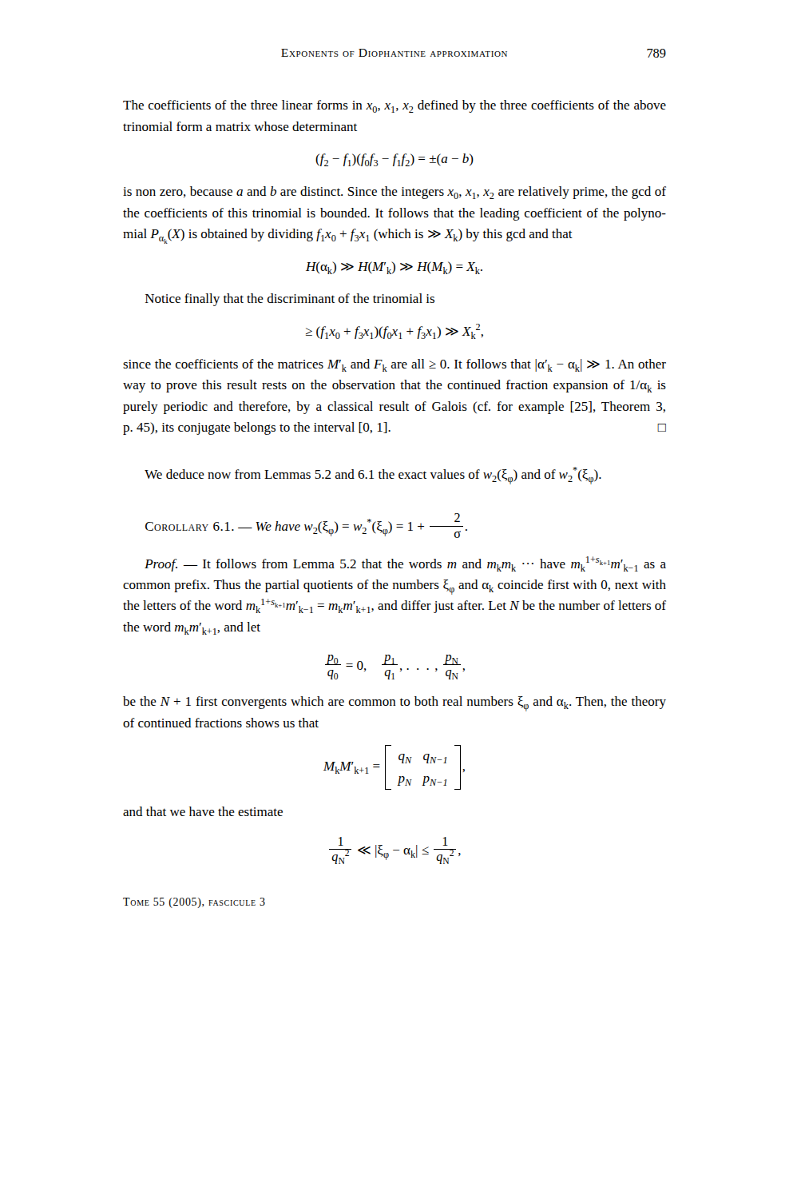Exponents of Diophantine approximation 789
The coefficients of the three linear forms in x0, x1, x2 defined by the three coefficients of the above trinomial form a matrix whose determinant
(f2 − f1)(f0f3 − f1f2) = ±(a − b)
is non zero, because a and b are distinct. Since the integers x0, x1, x2 are relatively prime, the gcd of the coefficients of this trinomial is bounded. It follows that the leading coefficient of the polynomial Pαk(X) is obtained by dividing f1x0 + f3x1 (which is ≫ Xk) by this gcd and that
H(αk) ≫ H(M′k) ≫ H(Mk) = Xk.
Notice finally that the discriminant of the trinomial is
≥ (f1x0 + f3x1)(f0x1 + f3x1) ≫ Xk2,
since the coefficients of the matrices M′k and Fk are all ≥ 0. It follows that |α′k − αk| ≫ 1. An other way to prove this result rests on the observation that the continued fraction expansion of 1/αk is purely periodic and therefore, by a classical result of Galois (cf. for example [25], Theorem 3, p. 45), its conjugate belongs to the interval [0, 1]. □
We deduce now from Lemmas 5.2 and 6.1 the exact values of w2(ξφ) and of w2*(ξφ).
Corollary 6.1. — We have w2(ξφ) = w2*(ξφ) = 1 + 2 σ.
Proof. — It follows from Lemma 5.2 that the words m and mkmk ··· have mk1+sk+1m′k−1 as a common prefix. Thus the partial quotients of the numbers ξφ and αk coincide first with 0, next with the letters of the word mk1+sk+1m′k−1 = mkm′k+1, and differ just after. Let N be the number of letters of the word mkm′k+1, and let
p0 q0 = 0, p1 q1, . . . , pN qN,
be the N + 1 first convergents which are common to both real numbers ξφ and αk. Then, the theory of continued fractions shows us that
MkM′k+1 =
| q N | q N−1 |
| p N | p N−1 |
,
and that we have the estimate
1 qN2 ≪ |ξφ − αk| ≤ 1 qN2,
Tome 55 (2005), fascicule 3